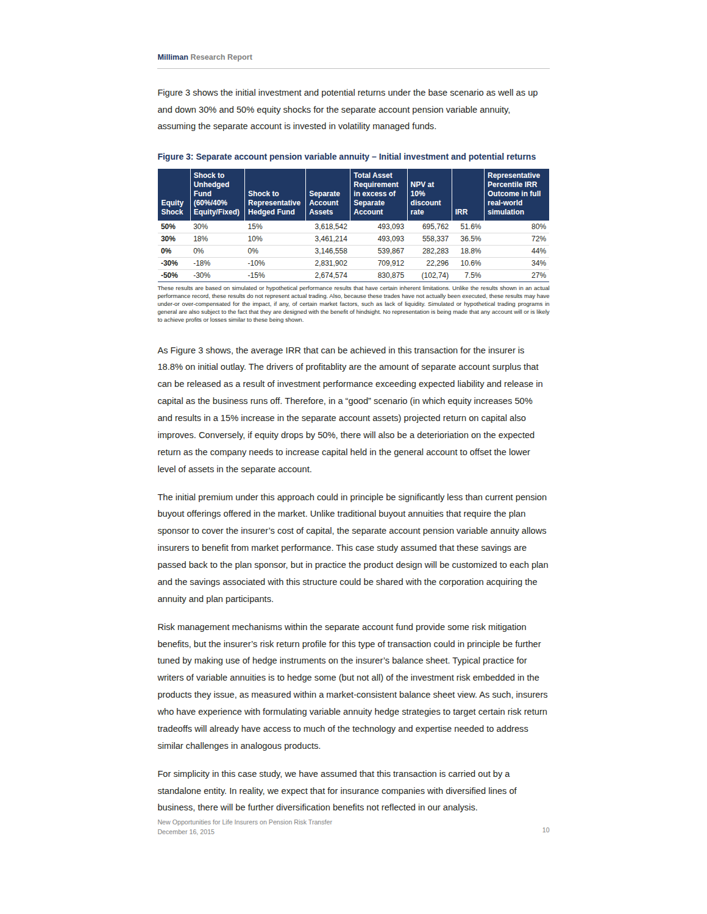Milliman Research Report
Figure 3 shows the initial investment and potential returns under the base scenario as well as up and down 30% and 50% equity shocks for the separate account pension variable annuity, assuming the separate account is invested in volatility managed funds.
Figure 3: Separate account pension variable annuity – Initial investment and potential returns
| Equity Shock | Shock to Unhedged Fund (60%/40% Equity/Fixed) | Shock to Representative Hedged Fund | Separate Account Assets | Total Asset Requirement in excess of Separate Account | NPV at 10% discount rate | IRR | Representative Percentile IRR Outcome in full real-world simulation |
| --- | --- | --- | --- | --- | --- | --- | --- |
| 50% | 30% | 15% | 3,618,542 | 493,093 | 695,762 | 51.6% | 80% |
| 30% | 18% | 10% | 3,461,214 | 493,093 | 558,337 | 36.5% | 72% |
| 0% | 0% | 0% | 3,146,558 | 539,867 | 282,283 | 18.8% | 44% |
| -30% | -18% | -10% | 2,831,902 | 709,912 | 22,296 | 10.6% | 34% |
| -50% | -30% | -15% | 2,674,574 | 830,875 | (102,74) | 7.5% | 27% |
These results are based on simulated or hypothetical performance results that have certain inherent limitations. Unlike the results shown in an actual performance record, these results do not represent actual trading. Also, because these trades have not actually been executed, these results may have under-or over-compensated for the impact, if any, of certain market factors, such as lack of liquidity. Simulated or hypothetical trading programs in general are also subject to the fact that they are designed with the benefit of hindsight. No representation is being made that any account will or is likely to achieve profits or losses similar to these being shown.
As Figure 3 shows, the average IRR that can be achieved in this transaction for the insurer is 18.8% on initial outlay. The drivers of profitablity are the amount of separate account surplus that can be released as a result of investment performance exceeding expected liability and release in capital as the business runs off. Therefore, in a “good” scenario (in which equity increases 50% and results in a 15% increase in the separate account assets) projected return on capital also improves. Conversely, if equity drops by 50%, there will also be a deterioriation on the expected return as the company needs to increase capital held in the general account to offset the lower level of assets in the separate account.
The initial premium under this approach could in principle be significantly less than current pension buyout offerings offered in the market. Unlike traditional buyout annuities that require the plan sponsor to cover the insurer’s cost of capital, the separate account pension variable annuity allows insurers to benefit from market performance. This case study assumed that these savings are passed back to the plan sponsor, but in practice the product design will be customized to each plan and the savings associated with this structure could be shared with the corporation acquiring the annuity and plan participants.
Risk management mechanisms within the separate account fund provide some risk mitigation benefits, but the insurer’s risk return profile for this type of transaction could in principle be further tuned by making use of hedge instruments on the insurer’s balance sheet. Typical practice for writers of variable annuities is to hedge some (but not all) of the investment risk embedded in the products they issue, as measured within a market-consistent balance sheet view. As such, insurers who have experience with formulating variable annuity hedge strategies to target certain risk return tradeoffs will already have access to much of the technology and expertise needed to address similar challenges in analogous products.
For simplicity in this case study, we have assumed that this transaction is carried out by a standalone entity. In reality, we expect that for insurance companies with diversified lines of business, there will be further diversification benefits not reflected in our analysis.
New Opportunities for Life Insurers on Pension Risk Transfer
December 16, 2015
10